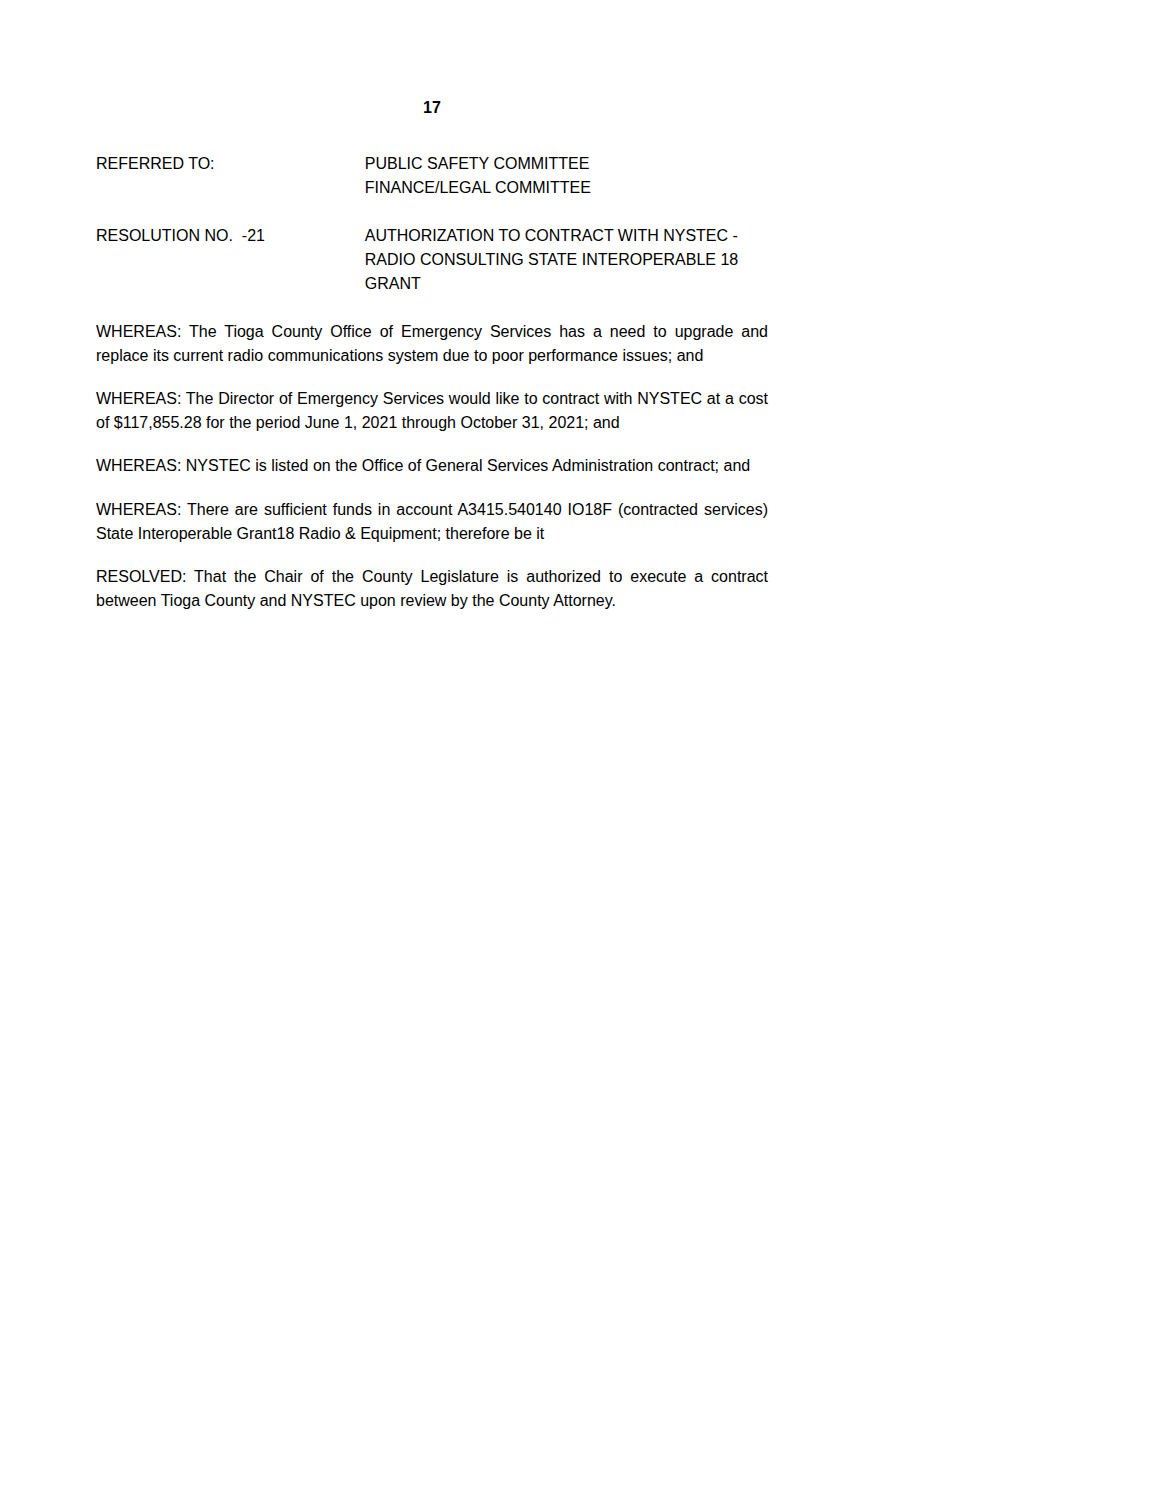17
REFERRED TO:
PUBLIC SAFETY COMMITTEE
FINANCE/LEGAL COMMITTEE
RESOLUTION NO. -21
AUTHORIZATION TO CONTRACT WITH NYSTEC - RADIO CONSULTING STATE INTEROPERABLE 18 GRANT
WHEREAS: The Tioga County Office of Emergency Services has a need to upgrade and replace its current radio communications system due to poor performance issues; and
WHEREAS: The Director of Emergency Services would like to contract with NYSTEC at a cost of $117,855.28 for the period June 1, 2021 through October 31, 2021; and
WHEREAS: NYSTEC is listed on the Office of General Services Administration contract; and
WHEREAS: There are sufficient funds in account A3415.540140 IO18F (contracted services) State Interoperable Grant18 Radio & Equipment; therefore be it
RESOLVED: That the Chair of the County Legislature is authorized to execute a contract between Tioga County and NYSTEC upon review by the County Attorney.